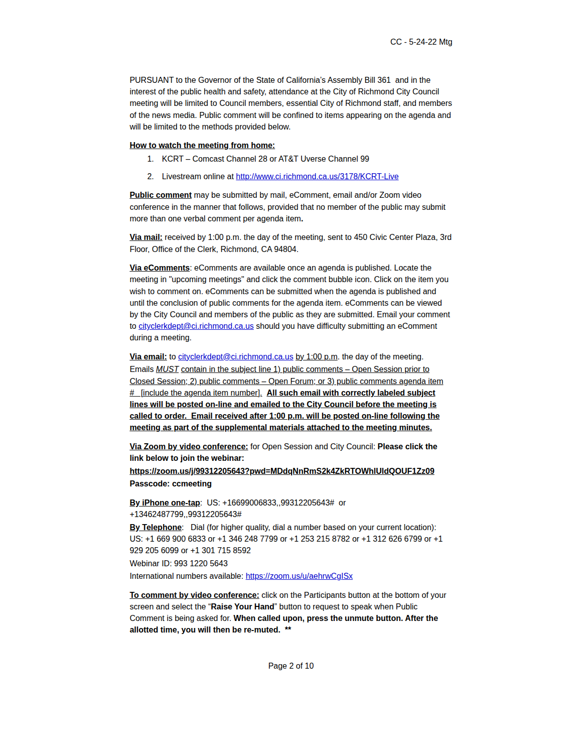CC - 5-24-22 Mtg
PURSUANT to the Governor of the State of California’s Assembly Bill 361 and in the interest of the public health and safety, attendance at the City of Richmond City Council meeting will be limited to Council members, essential City of Richmond staff, and members of the news media. Public comment will be confined to items appearing on the agenda and will be limited to the methods provided below.
How to watch the meeting from home:
KCRT – Comcast Channel 28 or AT&T Uverse Channel 99
Livestream online at http://www.ci.richmond.ca.us/3178/KCRT-Live
Public comment may be submitted by mail, eComment, email and/or Zoom video conference in the manner that follows, provided that no member of the public may submit more than one verbal comment per agenda item.
Via mail: received by 1:00 p.m. the day of the meeting, sent to 450 Civic Center Plaza, 3rd Floor, Office of the Clerk, Richmond, CA 94804.
Via eComments: eComments are available once an agenda is published. Locate the meeting in "upcoming meetings" and click the comment bubble icon. Click on the item you wish to comment on. eComments can be submitted when the agenda is published and until the conclusion of public comments for the agenda item. eComments can be viewed by the City Council and members of the public as they are submitted. Email your comment to cityclerkdept@ci.richmond.ca.us should you have difficulty submitting an eComment during a meeting.
Via email: to cityclerkdept@ci.richmond.ca.us by 1:00 p.m. the day of the meeting.
Emails MUST contain in the subject line 1) public comments – Open Session prior to Closed Session; 2) public comments – Open Forum; or 3) public comments agenda item # [include the agenda item number]. All such email with correctly labeled subject lines will be posted on-line and emailed to the City Council before the meeting is called to order. Email received after 1:00 p.m. will be posted on-line following the meeting as part of the supplemental materials attached to the meeting minutes.
Via Zoom by video conference: for Open Session and City Council: Please click the link below to join the webinar:
https://zoom.us/j/99312205643?pwd=MDdqNnRmS2k4ZkRTOWhlUldQOUF1Zz09
Passcode: ccmeeting
By iPhone one-tap: US: +16699006833,,99312205643# or +13462487799,,99312205643#
By Telephone: Dial (for higher quality, dial a number based on your current location): US: +1 669 900 6833 or +1 346 248 7799 or +1 253 215 8782 or +1 312 626 6799 or +1 929 205 6099 or +1 301 715 8592
Webinar ID: 993 1220 5643
International numbers available: https://zoom.us/u/aehrwCgISx
To comment by video conference: click on the Participants button at the bottom of your screen and select the “Raise Your Hand” button to request to speak when Public Comment is being asked for. When called upon, press the unmute button. After the allotted time, you will then be re-muted. **
Page 2 of 10